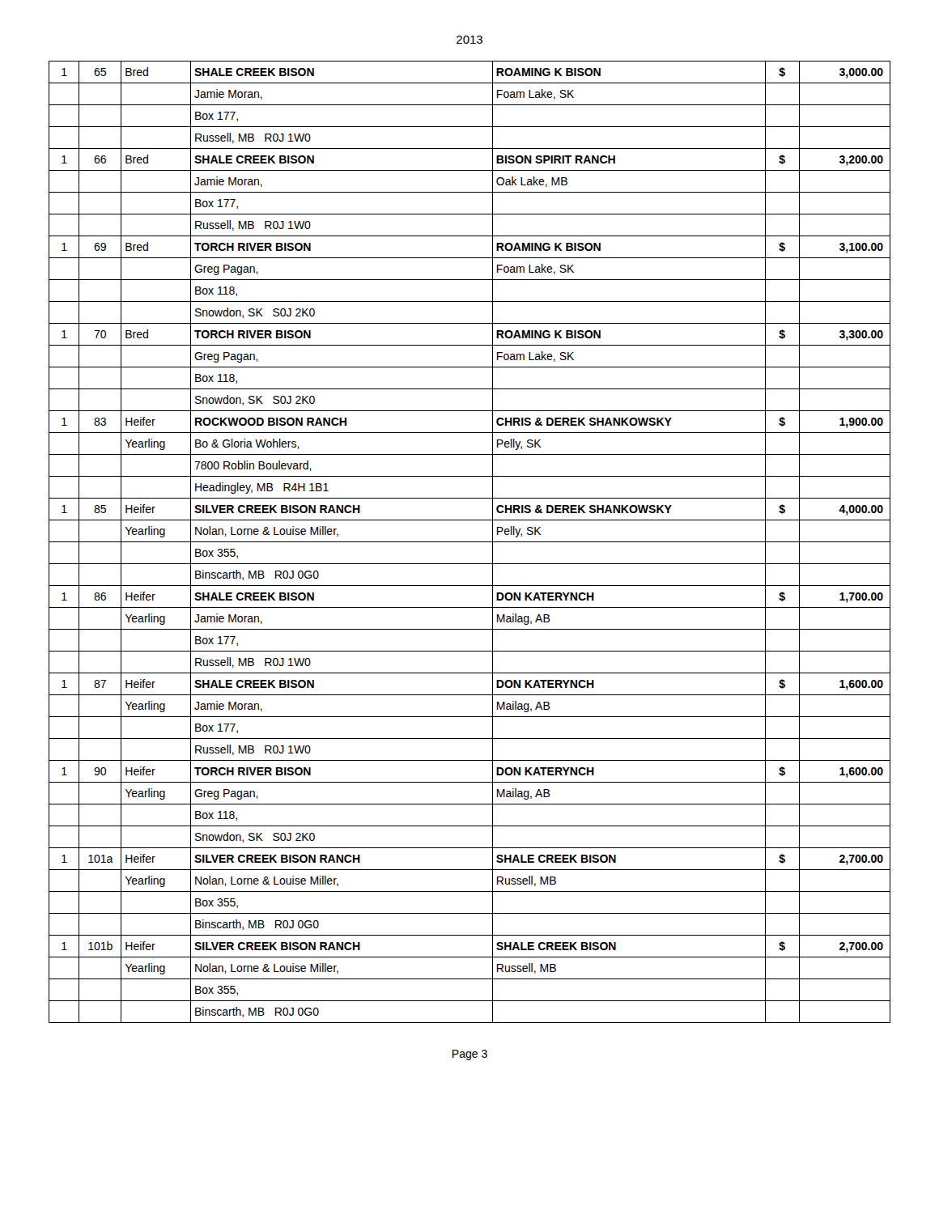2013
| 1 | 65 | Bred | SHALE CREEK BISON | ROAMING K BISON | $ | 3,000.00 |
| | | | Jamie Moran, | Foam Lake, SK | | |
| | | | Box 177, | | | |
| | | | Russell, MB R0J 1W0 | | | |
| 1 | 66 | Bred | SHALE CREEK BISON | BISON SPIRIT RANCH | $ | 3,200.00 |
| | | | Jamie Moran, | Oak Lake, MB | | |
| | | | Box 177, | | | |
| | | | Russell, MB R0J 1W0 | | | |
| 1 | 69 | Bred | TORCH RIVER BISON | ROAMING K BISON | $ | 3,100.00 |
| | | | Greg Pagan, | Foam Lake, SK | | |
| | | | Box 118, | | | |
| | | | Snowdon, SK S0J 2K0 | | | |
| 1 | 70 | Bred | TORCH RIVER BISON | ROAMING K BISON | $ | 3,300.00 |
| | | | Greg Pagan, | Foam Lake, SK | | |
| | | | Box 118, | | | |
| | | | Snowdon, SK S0J 2K0 | | | |
| 1 | 83 | Heifer | ROCKWOOD BISON RANCH | CHRIS & DEREK SHANKOWSKY | $ | 1,900.00 |
| | | Yearling | Bo & Gloria Wohlers, | Pelly, SK | | |
| | | | 7800 Roblin Boulevard, | | | |
| | | | Headingley, MB R4H 1B1 | | | |
| 1 | 85 | Heifer | SILVER CREEK BISON RANCH | CHRIS & DEREK SHANKOWSKY | $ | 4,000.00 |
| | | Yearling | Nolan, Lorne & Louise Miller, | Pelly, SK | | |
| | | | Box 355, | | | |
| | | | Binscarth, MB R0J 0G0 | | | |
| 1 | 86 | Heifer | SHALE CREEK BISON | DON KATERYNCH | $ | 1,700.00 |
| | | Yearling | Jamie Moran, | Mailag, AB | | |
| | | | Box 177, | | | |
| | | | Russell, MB R0J 1W0 | | | |
| 1 | 87 | Heifer | SHALE CREEK BISON | DON KATERYNCH | $ | 1,600.00 |
| | | Yearling | Jamie Moran, | Mailag, AB | | |
| | | | Box 177, | | | |
| | | | Russell, MB R0J 1W0 | | | |
| 1 | 90 | Heifer | TORCH RIVER BISON | DON KATERYNCH | $ | 1,600.00 |
| | | Yearling | Greg Pagan, | Mailag, AB | | |
| | | | Box 118, | | | |
| | | | Snowdon, SK S0J 2K0 | | | |
| 1 | 101a | Heifer | SILVER CREEK BISON RANCH | SHALE CREEK BISON | $ | 2,700.00 |
| | | Yearling | Nolan, Lorne & Louise Miller, | Russell, MB | | |
| | | | Box 355, | | | |
| | | | Binscarth, MB R0J 0G0 | | | |
| 1 | 101b | Heifer | SILVER CREEK BISON RANCH | SHALE CREEK BISON | $ | 2,700.00 |
| | | Yearling | Nolan, Lorne & Louise Miller, | Russell, MB | | |
| | | | Box 355, | | | |
| | | | Binscarth, MB R0J 0G0 | | | |
Page 3